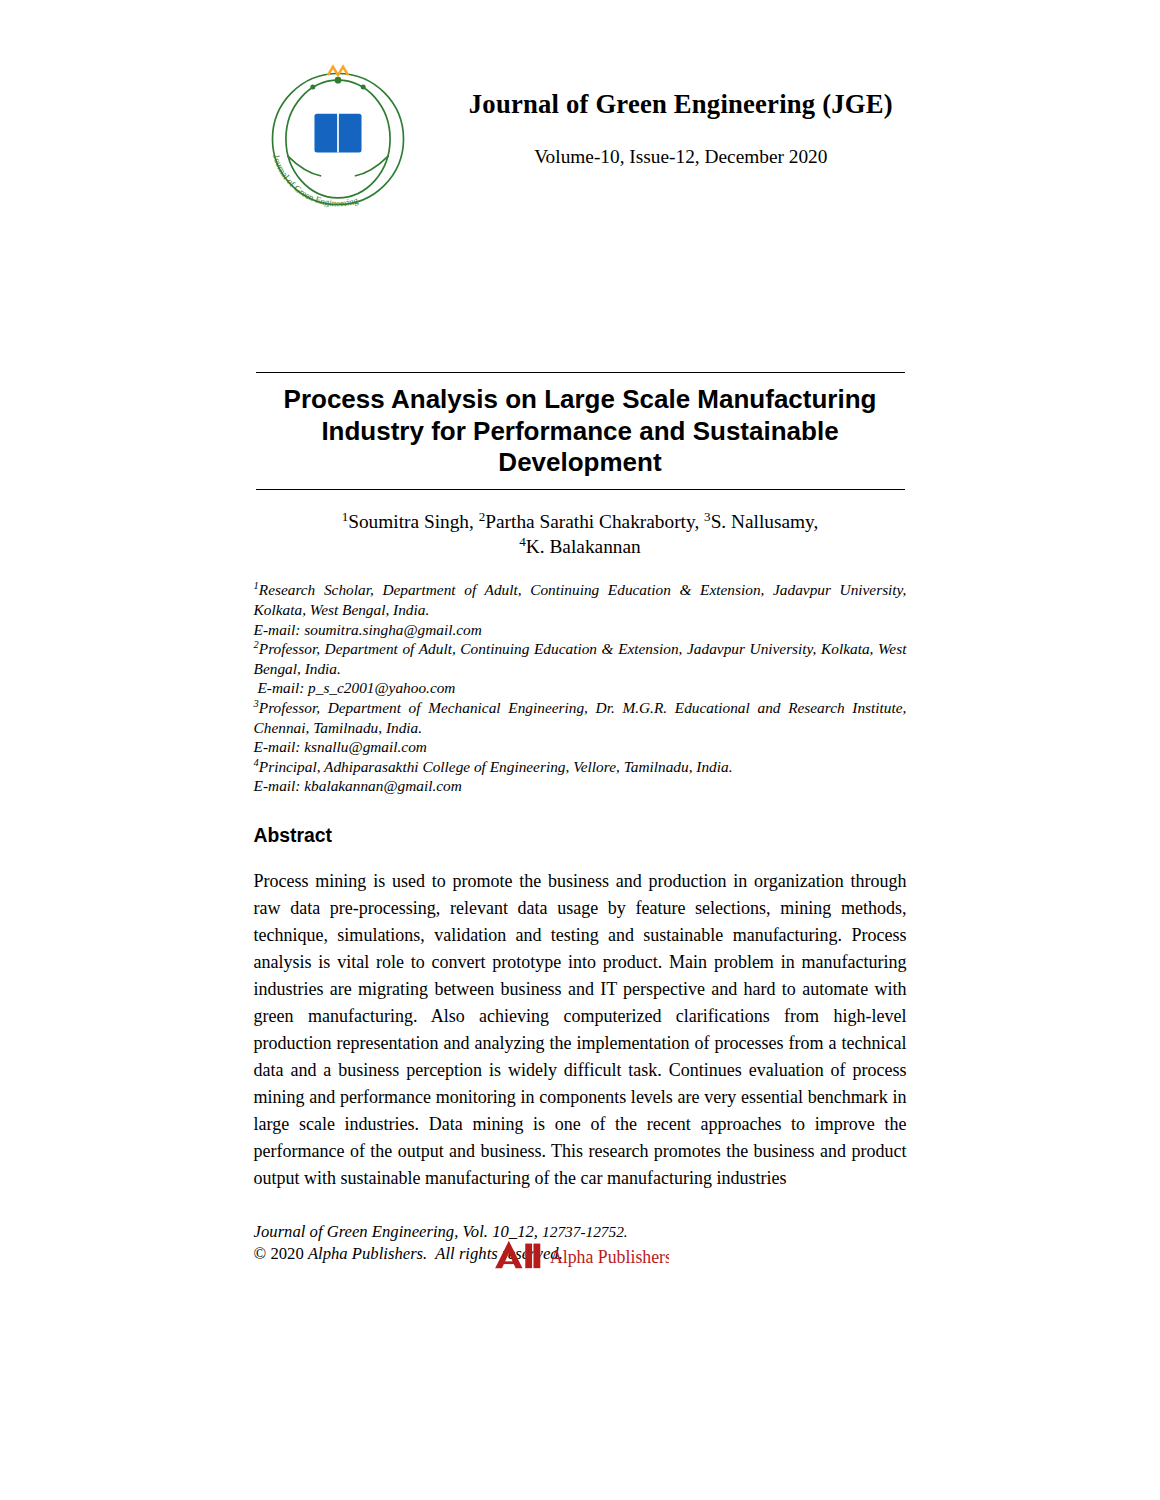Journal of Green Engineering (JGE)
Volume-10, Issue-12, December 2020
Process Analysis on Large Scale Manufacturing Industry for Performance and Sustainable Development
1Soumitra Singh, 2Partha Sarathi Chakraborty, 3S. Nallusamy,
4K. Balakannan
1Research Scholar, Department of Adult, Continuing Education & Extension, Jadavpur University, Kolkata, West Bengal, India.
E-mail: soumitra.singha@gmail.com
2Professor, Department of Adult, Continuing Education & Extension, Jadavpur University, Kolkata, West Bengal, India.
E-mail: p_s_c2001@yahoo.com
3Professor, Department of Mechanical Engineering, Dr. M.G.R. Educational and Research Institute, Chennai, Tamilnadu, India.
E-mail: ksnallu@gmail.com
4Principal, Adhiparasakthi College of Engineering, Vellore, Tamilnadu, India.
E-mail: kbalakannan@gmail.com
Abstract
Process mining is used to promote the business and production in organization through raw data pre-processing, relevant data usage by feature selections, mining methods, technique, simulations, validation and testing and sustainable manufacturing. Process analysis is vital role to convert prototype into product. Main problem in manufacturing industries are migrating between business and IT perspective and hard to automate with green manufacturing. Also achieving computerized clarifications from high-level production representation and analyzing the implementation of processes from a technical data and a business perception is widely difficult task. Continues evaluation of process mining and performance monitoring in components levels are very essential benchmark in large scale industries. Data mining is one of the recent approaches to improve the performance of the output and business. This research promotes the business and product output with sustainable manufacturing of the car manufacturing industries
Journal of Green Engineering, Vol. 10_12, 12737-12752.
© 2020 Alpha Publishers. All rights reserved.